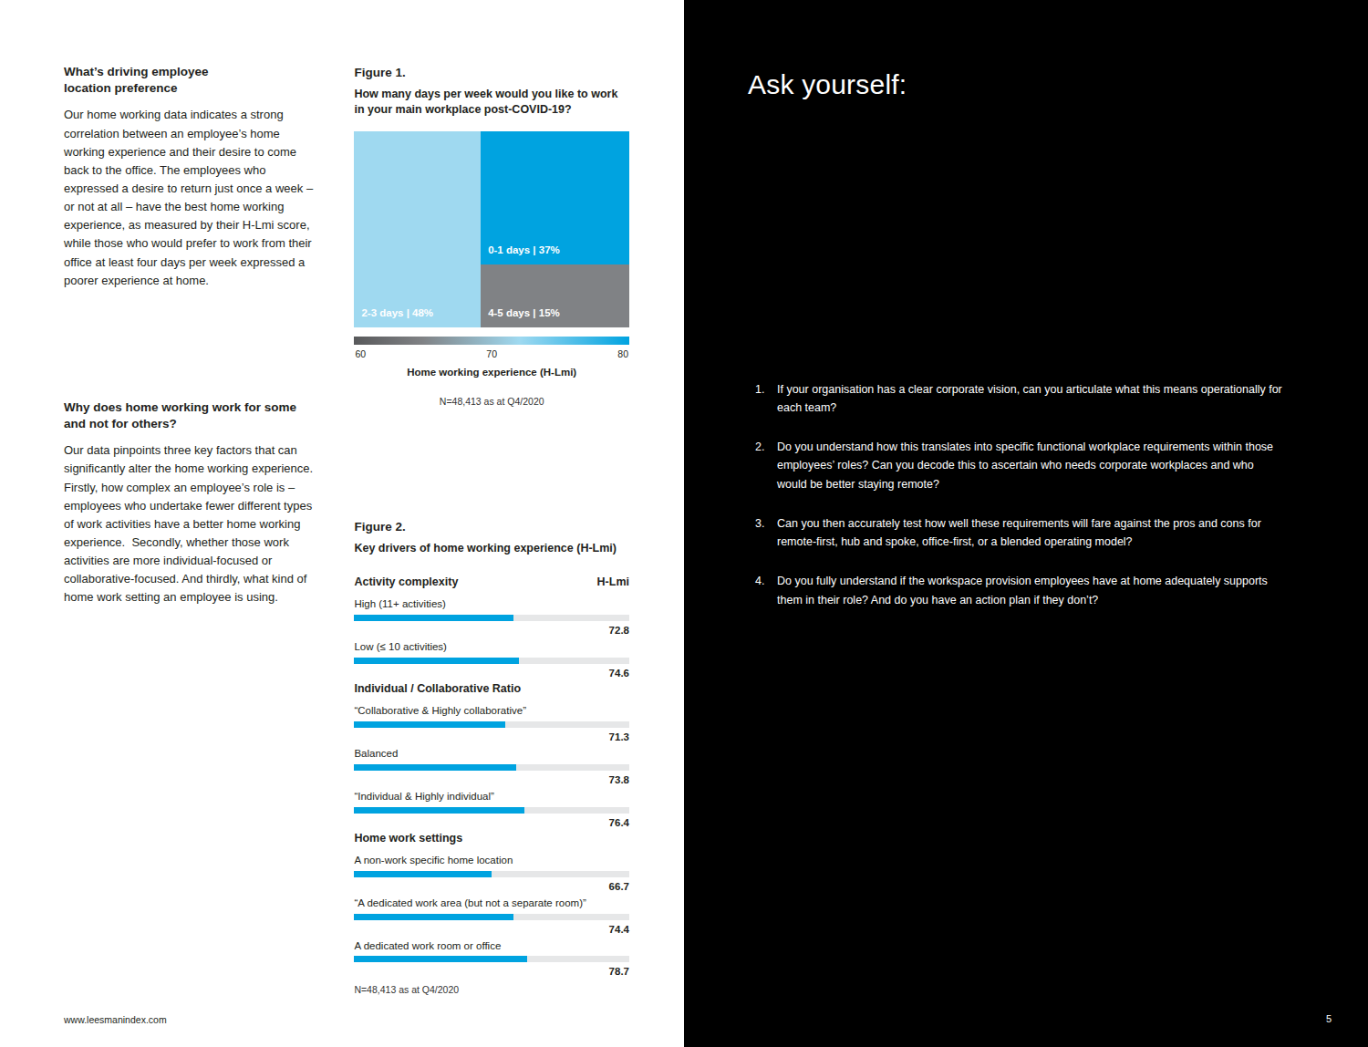What’s driving employee
location preference
Our home working data indicates a strong correlation between an employee’s home working experience and their desire to come back to the office. The employees who expressed a desire to return just once a week – or not at all – have the best home working experience, as measured by their H-Lmi score, while those who would prefer to work from their office at least four days per week expressed a poorer experience at home.
Why does home working work for some and not for others?
Our data pinpoints three key factors that can significantly alter the home working experience. Firstly, how complex an employee’s role is – employees who undertake fewer different types of work activities have a better home working experience. Secondly, whether those work activities are more individual-focused or collaborative-focused. And thirdly, what kind of home work setting an employee is using.
Figure 1.
How many days per week would you like to work in your main workplace post-COVID-19?
2-3 days | 48%
0-1 days | 37%
4-5 days | 15%
607080
Home working experience (H-Lmi)
N=48,413 as at Q4/2020
Figure 2.
Key drivers of home working experience (H-Lmi)
Activity complexity H-Lmi
High (11+ activities)
72.8
Low (≤ 10 activities)
74.6
Individual / Collaborative Ratio
“Collaborative & Highly collaborative”
71.3
Balanced
73.8
“Individual & Highly individual”
76.4
Home work settings
A non-work specific home location
66.7
“A dedicated work area (but not a separate room)”
74.4
A dedicated work room or office
78.7
N=48,413 as at Q4/2020
www.leesmanindex.com
Ask yourself:
If your organisation has a clear corporate vision, can you articulate what this means operationally for each team?
Do you understand how this translates into specific functional workplace requirements within those employees’ roles? Can you decode this to ascertain who needs corporate workplaces and who would be better staying remote?
Can you then accurately test how well these requirements will fare against the pros and cons for remote-first, hub and spoke, office-first, or a blended operating model?
Do you fully understand if the workspace provision employees have at home adequately supports them in their role? And do you have an action plan if they don’t?
5